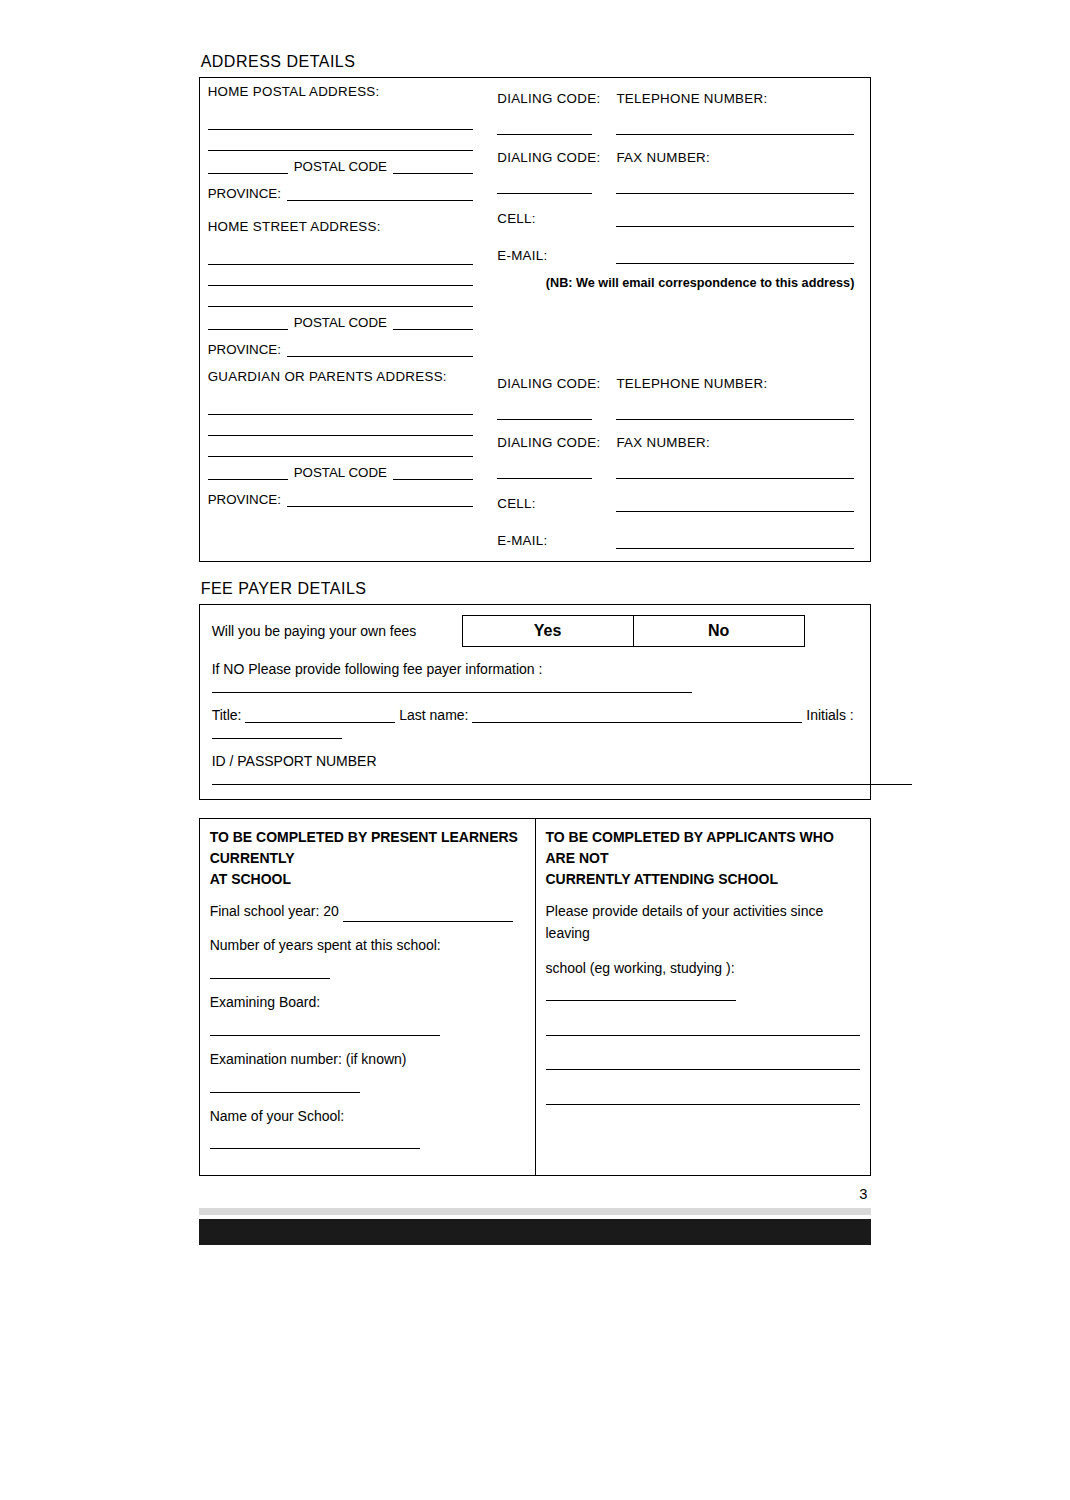ADDRESS DETAILS
| HOME POSTAL ADDRESS: POSTAL CODE PROVINCE: HOME STREET ADDRESS: POSTAL CODE PROVINCE: | / DIALING CODE: / TELEPHONE NUMBER: / / DIALING CODE: / FAX NUMBER: / / CELL: / / / E-MAIL: / / / (NB: We will email correspondence to this address) / |
| GUARDIAN OR PARENTS ADDRESS: POSTAL CODE PROVINCE: | / DIALING CODE: / TELEPHONE NUMBER: / / DIALING CODE: / FAX NUMBER: / / CELL: / / / E-MAIL: / / |
FEE PAYER DETAILS
Will you be paying your own fees
Yes
No
If NO Please provide following fee payer information :
Title: Last name: Initials :
ID / PASSPORT NUMBER
TO BE COMPLETED BY PRESENT LEARNERS CURRENTLY
AT SCHOOL
Final school year: 20
Number of years spent at this school:
Examining Board:
Examination number: (if known)
Name of your School:
TO BE COMPLETED BY APPLICANTS WHO ARE NOT
CURRENTLY ATTENDING SCHOOL
Please provide details of your activities since leaving
school (eg working, studying ):
3